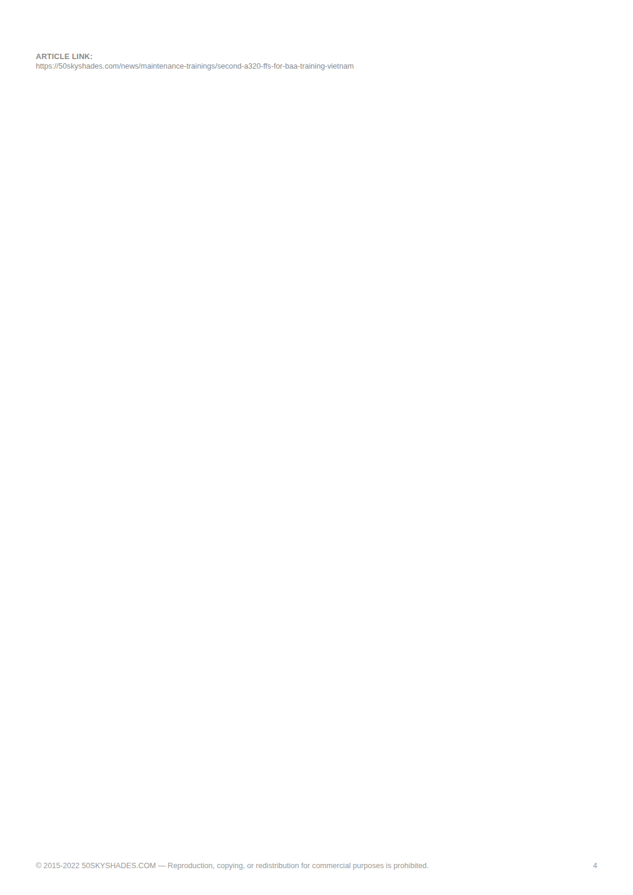ARTICLE LINK:
https://50skyshades.com/news/maintenance-trainings/second-a320-ffs-for-baa-training-vietnam
© 2015-2022 50SKYSHADES.COM — Reproduction, copying, or redistribution for commercial purposes is prohibited.
4